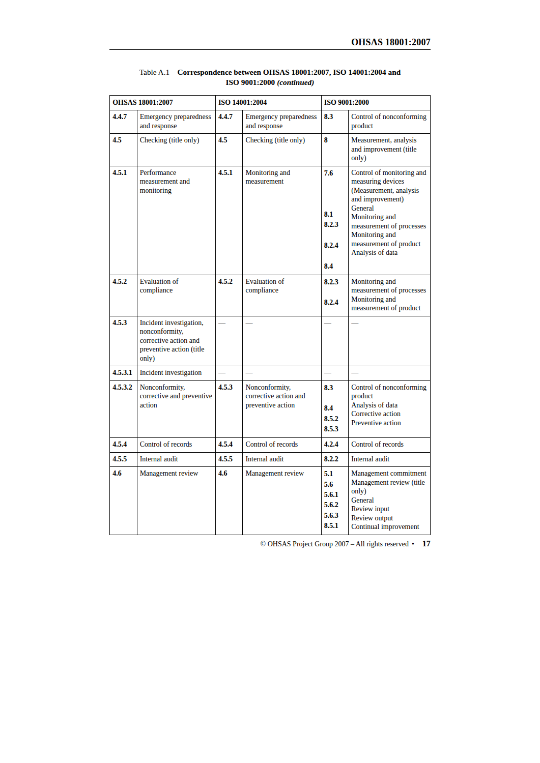OHSAS 18001:2007
Table A.1 Correspondence between OHSAS 18001:2007, ISO 14001:2004 and ISO 9001:2000 (continued)
| OHSAS 18001:2007 | ISO 14001:2004 | ISO 9001:2000 |
| --- | --- | --- |
| 4.4.7 | Emergency preparedness and response | 4.4.7 | Emergency preparedness and response | 8.3 | Control of nonconforming product |
| 4.5 | Checking (title only) | 4.5 | Checking (title only) | 8 | Measurement, analysis and improvement (title only) |
| 4.5.1 | Performance measurement and monitoring | 4.5.1 | Monitoring and measurement | 7.6 8.1 8.2.3 8.2.4 8.4 | Control of monitoring and measuring devices (Measurement, analysis and improvement) General Monitoring and measurement of processes Monitoring and measurement of product Analysis of data |
| 4.5.2 | Evaluation of compliance | 4.5.2 | Evaluation of compliance | 8.2.3 8.2.4 | Monitoring and measurement of processes Monitoring and measurement of product |
| 4.5.3 | Incident investigation, nonconformity, corrective action and preventive action (title only) | — | — | — | — |
| 4.5.3.1 | Incident investigation | — | — | — | — |
| 4.5.3.2 | Nonconformity, corrective and preventive action | 4.5.3 | Nonconformity, corrective action and preventive action | 8.3 8.4 8.5.2 8.5.3 | Control of nonconforming product Analysis of data Corrective action Preventive action |
| 4.5.4 | Control of records | 4.5.4 | Control of records | 4.2.4 | Control of records |
| 4.5.5 | Internal audit | 4.5.5 | Internal audit | 8.2.2 | Internal audit |
| 4.6 | Management review | 4.6 | Management review | 5.1 5.6 5.6.1 5.6.2 5.6.3 8.5.1 | Management commitment Management review (title only) General Review input Review output Continual improvement |
© OHSAS Project Group 2007 – All rights reserved•17